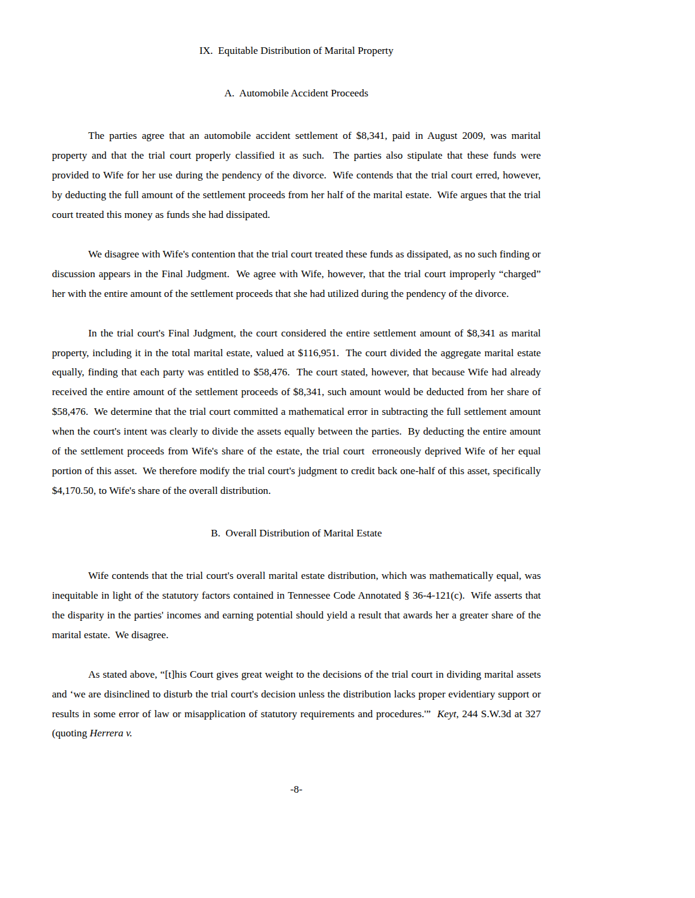IX. Equitable Distribution of Marital Property
A. Automobile Accident Proceeds
The parties agree that an automobile accident settlement of $8,341, paid in August 2009, was marital property and that the trial court properly classified it as such. The parties also stipulate that these funds were provided to Wife for her use during the pendency of the divorce. Wife contends that the trial court erred, however, by deducting the full amount of the settlement proceeds from her half of the marital estate. Wife argues that the trial court treated this money as funds she had dissipated.
We disagree with Wife's contention that the trial court treated these funds as dissipated, as no such finding or discussion appears in the Final Judgment. We agree with Wife, however, that the trial court improperly “charged” her with the entire amount of the settlement proceeds that she had utilized during the pendency of the divorce.
In the trial court's Final Judgment, the court considered the entire settlement amount of $8,341 as marital property, including it in the total marital estate, valued at $116,951. The court divided the aggregate marital estate equally, finding that each party was entitled to $58,476. The court stated, however, that because Wife had already received the entire amount of the settlement proceeds of $8,341, such amount would be deducted from her share of $58,476. We determine that the trial court committed a mathematical error in subtracting the full settlement amount when the court's intent was clearly to divide the assets equally between the parties. By deducting the entire amount of the settlement proceeds from Wife's share of the estate, the trial court erroneously deprived Wife of her equal portion of this asset. We therefore modify the trial court's judgment to credit back one-half of this asset, specifically $4,170.50, to Wife's share of the overall distribution.
B. Overall Distribution of Marital Estate
Wife contends that the trial court's overall marital estate distribution, which was mathematically equal, was inequitable in light of the statutory factors contained in Tennessee Code Annotated § 36-4-121(c). Wife asserts that the disparity in the parties' incomes and earning potential should yield a result that awards her a greater share of the marital estate. We disagree.
As stated above, “[t]his Court gives great weight to the decisions of the trial court in dividing marital assets and ‘we are disinclined to disturb the trial court's decision unless the distribution lacks proper evidentiary support or results in some error of law or misapplication of statutory requirements and procedures.'” Keyt, 244 S.W.3d at 327 (quoting Herrera v.
-8-